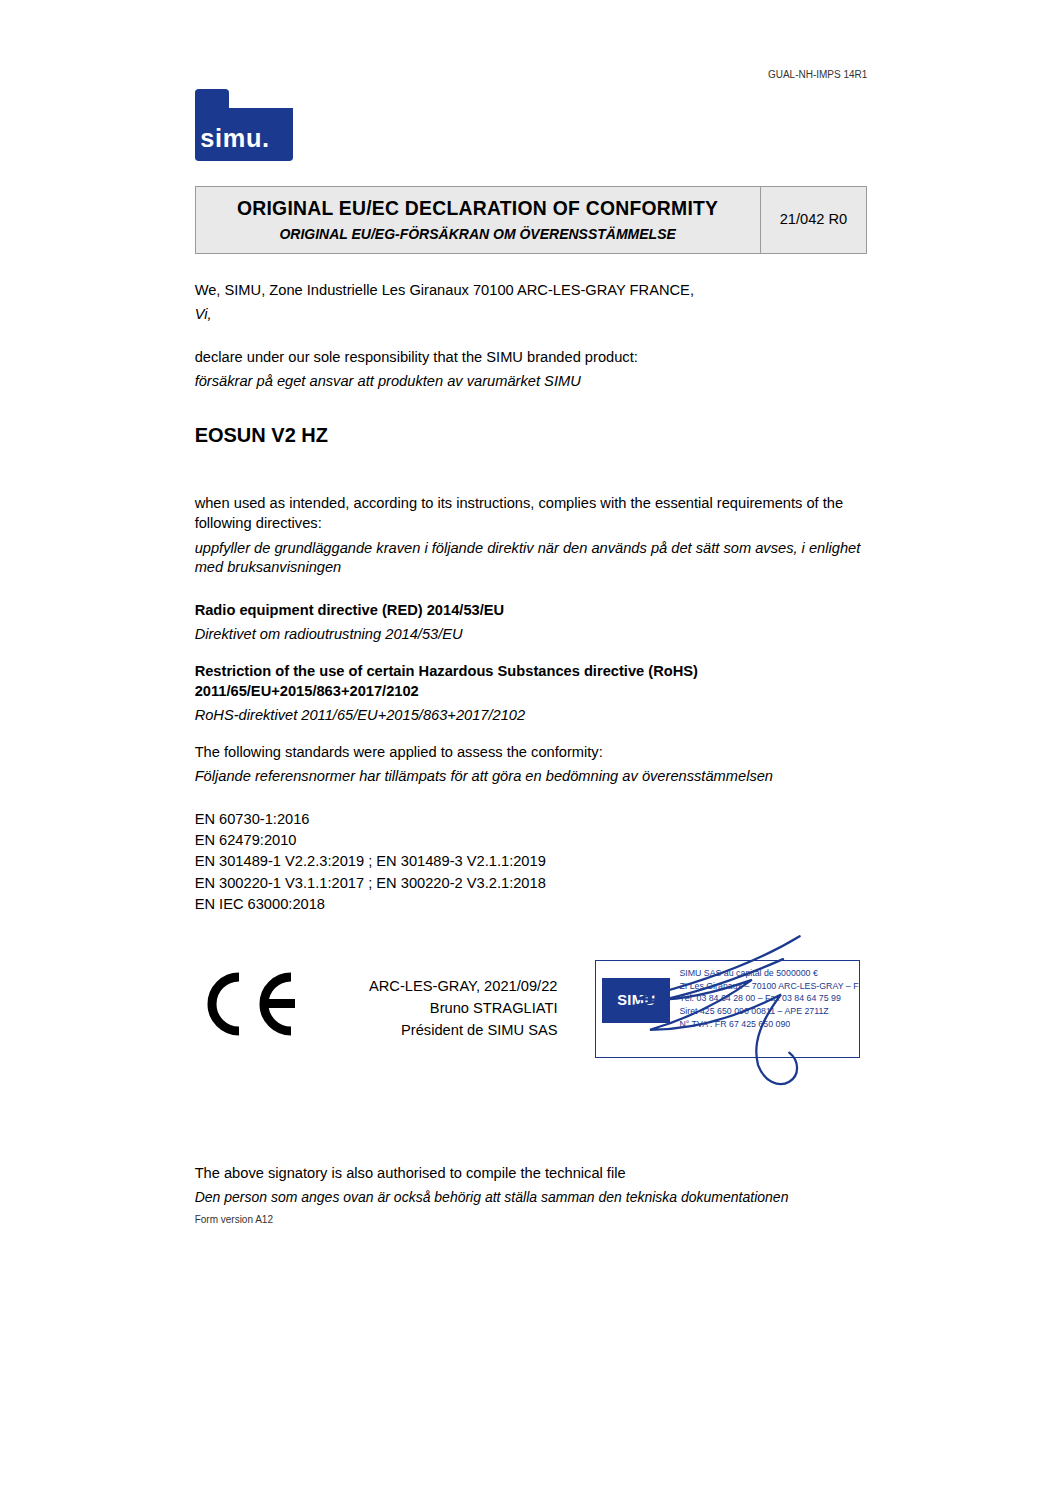GUAL-NH-IMPS 14R1
simu.
ORIGINAL EU/EC DECLARATION OF CONFORMITY
ORIGINAL EU/EG-FÖRSÄKRAN OM ÖVERENSSTÄMMELSE
21/042 R0
We, SIMU, Zone Industrielle Les Giranaux 70100 ARC-LES-GRAY FRANCE,
Vi,
declare under our sole responsibility that the SIMU branded product:
försäkrar på eget ansvar att produkten av varumärket SIMU
EOSUN V2 HZ
when used as intended, according to its instructions, complies with the essential requirements of the following directives:
uppfyller de grundläggande kraven i följande direktiv när den används på det sätt som avses, i enlighet med bruksanvisningen
Radio equipment directive (RED) 2014/53/EU
Direktivet om radioutrustning 2014/53/EU
Restriction of the use of certain Hazardous Substances directive (RoHS) 2011/65/EU+2015/863+2017/2102
RoHS-direktivet 2011/65/EU+2015/863+2017/2102
The following standards were applied to assess the conformity:
Följande referensnormer har tillämpats för att göra en bedömning av överensstämmelsen
EN 60730‑1:2016
EN 62479:2010
EN 301489‑1 V2.2.3:2019 ; EN 301489‑3 V2.1.1:2019
EN 300220‑1 V3.1.1:2017 ; EN 300220‑2 V3.2.1:2018
EN IEC 63000:2018
ARC-LES-GRAY, 2021/09/22
Bruno STRAGLIATI
Président de SIMU SAS
SIMU
SIMU SAS au capital de 5000000 €
ZI Les Giranaux – 70100 ARC-LES-GRAY – FRANCE
Tél. 03 84 64 28 00 – Fax 03 84 64 75 99
Siret 425 650 090 00811 – APE 2711Z
N° TVA : FR 67 425 650 090
The above signatory is also authorised to compile the technical file
Den person som anges ovan är också behörig att ställa samman den tekniska dokumentationen
Form version A12